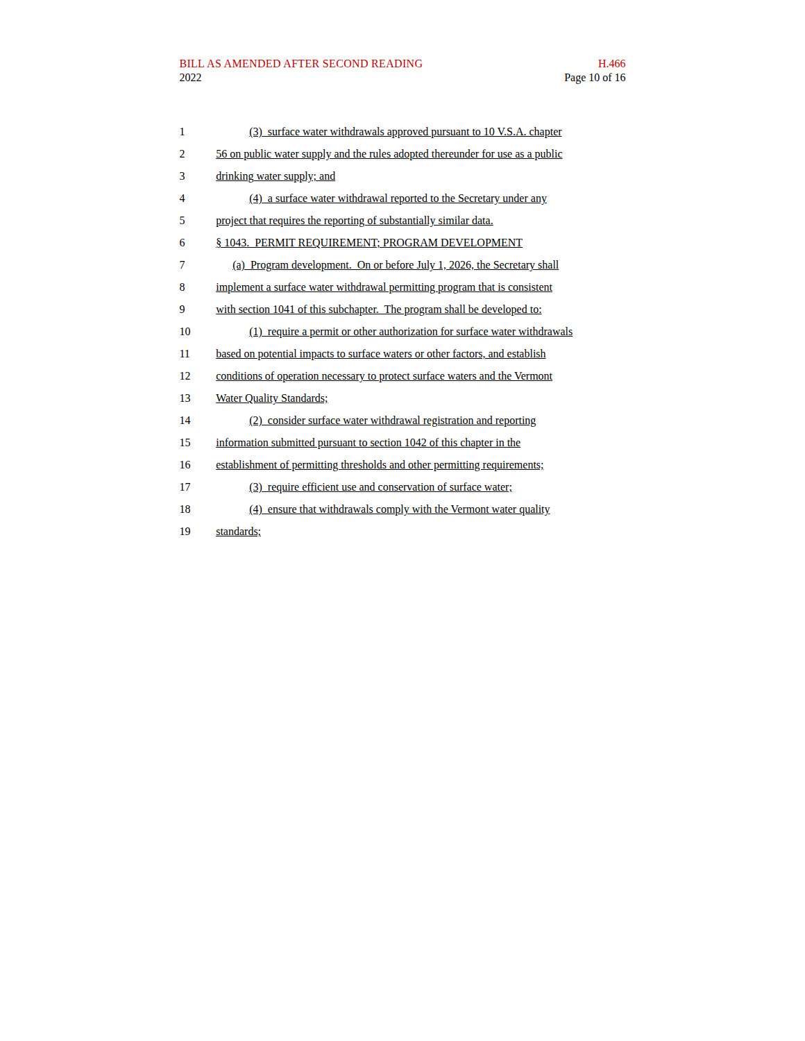BILL AS AMENDED AFTER SECOND READING
2022
H.466
Page 10 of 16
| 1 | (3) surface water withdrawals approved pursuant to 10 V.S.A. chapter |
| 2 | 56 on public water supply and the rules adopted thereunder for use as a public |
| 3 | drinking water supply; and |
| 4 | (4) a surface water withdrawal reported to the Secretary under any |
| 5 | project that requires the reporting of substantially similar data. |
| 6 | § 1043. PERMIT REQUIREMENT; PROGRAM DEVELOPMENT |
| 7 | (a) Program development. On or before July 1, 2026, the Secretary shall |
| 8 | implement a surface water withdrawal permitting program that is consistent |
| 9 | with section 1041 of this subchapter. The program shall be developed to: |
| 10 | (1) require a permit or other authorization for surface water withdrawals |
| 11 | based on potential impacts to surface waters or other factors, and establish |
| 12 | conditions of operation necessary to protect surface waters and the Vermont |
| 13 | Water Quality Standards; |
| 14 | (2) consider surface water withdrawal registration and reporting |
| 15 | information submitted pursuant to section 1042 of this chapter in the |
| 16 | establishment of permitting thresholds and other permitting requirements; |
| 17 | (3) require efficient use and conservation of surface water; |
| 18 | (4) ensure that withdrawals comply with the Vermont water quality |
| 19 | standards; |